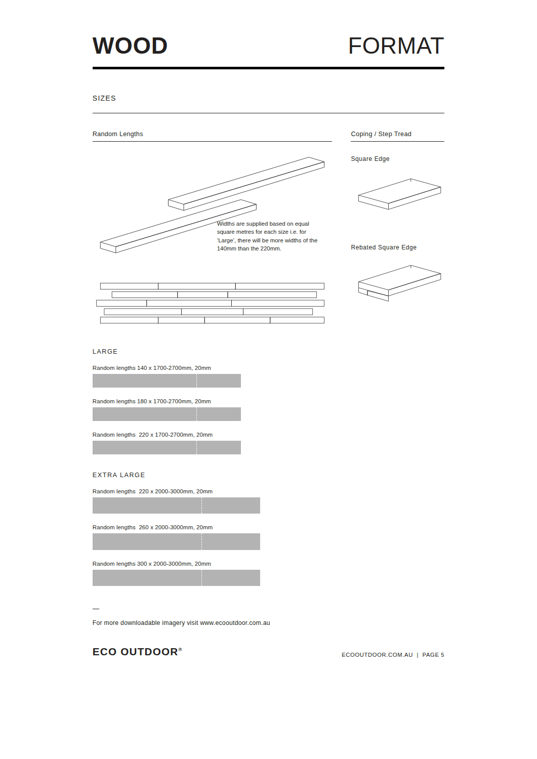WOOD
FORMAT
SIZES
Random Lengths
Widths are supplied based on equal square metres for each size i.e. for ‘Large’, there will be more widths of the 140mm than the 220mm.
LARGE
Random lengths 140 x 1700-2700mm, 20mm
Random lengths 180 x 1700-2700mm, 20mm
Random lengths 220 x 1700-2700mm, 20mm
EXTRA LARGE
Random lengths 220 x 2000-3000mm, 20mm
Random lengths 260 x 2000-3000mm, 20mm
Random lengths 300 x 2000-3000mm, 20mm
—
For more downloadable imagery visit www.ecooutdoor.com.au
Coping / Step Tread
Square Edge
Rebated Square Edge
ECO OUTDOOR®
ECOOUTDOOR.COM.AU | PAGE 5